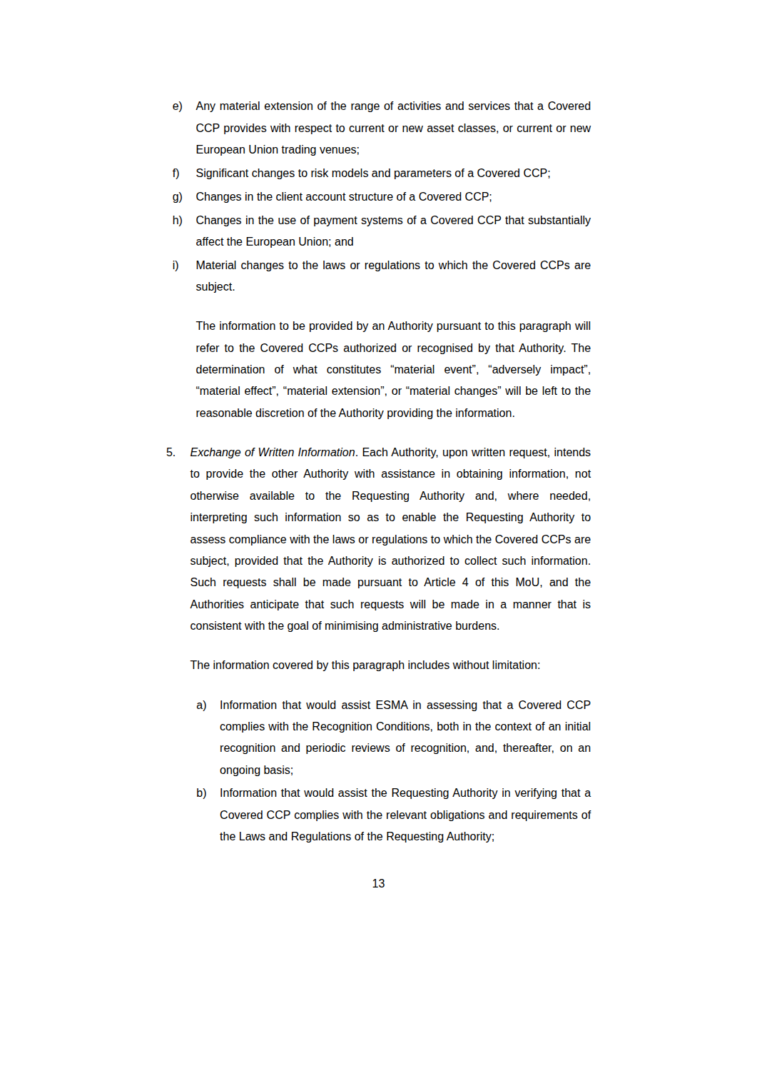e) Any material extension of the range of activities and services that a Covered CCP provides with respect to current or new asset classes, or current or new European Union trading venues;
f) Significant changes to risk models and parameters of a Covered CCP;
g) Changes in the client account structure of a Covered CCP;
h) Changes in the use of payment systems of a Covered CCP that substantially affect the European Union; and
i) Material changes to the laws or regulations to which the Covered CCPs are subject.
The information to be provided by an Authority pursuant to this paragraph will refer to the Covered CCPs authorized or recognised by that Authority. The determination of what constitutes “material event”, “adversely impact”, “material effect”, “material extension”, or “material changes” will be left to the reasonable discretion of the Authority providing the information.
5.
Exchange of Written Information. Each Authority, upon written request, intends to provide the other Authority with assistance in obtaining information, not otherwise available to the Requesting Authority and, where needed, interpreting such information so as to enable the Requesting Authority to assess compliance with the laws or regulations to which the Covered CCPs are subject, provided that the Authority is authorized to collect such information. Such requests shall be made pursuant to Article 4 of this MoU, and the Authorities anticipate that such requests will be made in a manner that is consistent with the goal of minimising administrative burdens.
The information covered by this paragraph includes without limitation:
a) Information that would assist ESMA in assessing that a Covered CCP complies with the Recognition Conditions, both in the context of an initial recognition and periodic reviews of recognition, and, thereafter, on an ongoing basis;
b) Information that would assist the Requesting Authority in verifying that a Covered CCP complies with the relevant obligations and requirements of the Laws and Regulations of the Requesting Authority;
13